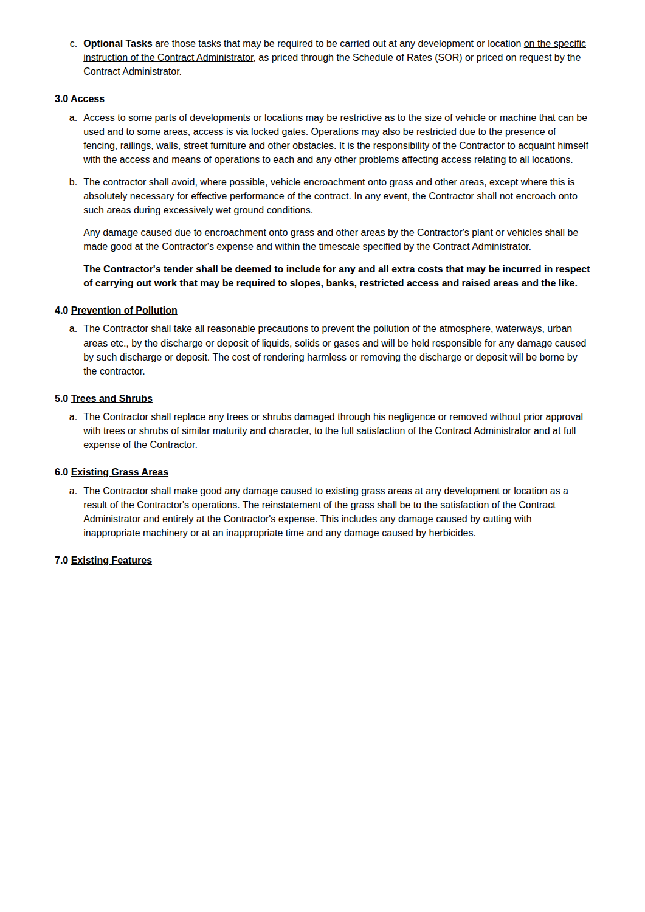Optional Tasks are those tasks that may be required to be carried out at any development or location on the specific instruction of the Contract Administrator, as priced through the Schedule of Rates (SOR) or priced on request by the Contract Administrator.
3.0 Access
Access to some parts of developments or locations may be restrictive as to the size of vehicle or machine that can be used and to some areas, access is via locked gates. Operations may also be restricted due to the presence of fencing, railings, walls, street furniture and other obstacles. It is the responsibility of the Contractor to acquaint himself with the access and means of operations to each and any other problems affecting access relating to all locations.
The contractor shall avoid, where possible, vehicle encroachment onto grass and other areas, except where this is absolutely necessary for effective performance of the contract. In any event, the Contractor shall not encroach onto such areas during excessively wet ground conditions.
Any damage caused due to encroachment onto grass and other areas by the Contractor's plant or vehicles shall be made good at the Contractor's expense and within the timescale specified by the Contract Administrator.
The Contractor's tender shall be deemed to include for any and all extra costs that may be incurred in respect of carrying out work that may be required to slopes, banks, restricted access and raised areas and the like.
4.0 Prevention of Pollution
The Contractor shall take all reasonable precautions to prevent the pollution of the atmosphere, waterways, urban areas etc., by the discharge or deposit of liquids, solids or gases and will be held responsible for any damage caused by such discharge or deposit. The cost of rendering harmless or removing the discharge or deposit will be borne by the contractor.
5.0 Trees and Shrubs
The Contractor shall replace any trees or shrubs damaged through his negligence or removed without prior approval with trees or shrubs of similar maturity and character, to the full satisfaction of the Contract Administrator and at full expense of the Contractor.
6.0 Existing Grass Areas
The Contractor shall make good any damage caused to existing grass areas at any development or location as a result of the Contractor's operations. The reinstatement of the grass shall be to the satisfaction of the Contract Administrator and entirely at the Contractor's expense. This includes any damage caused by cutting with inappropriate machinery or at an inappropriate time and any damage caused by herbicides.
7.0 Existing Features